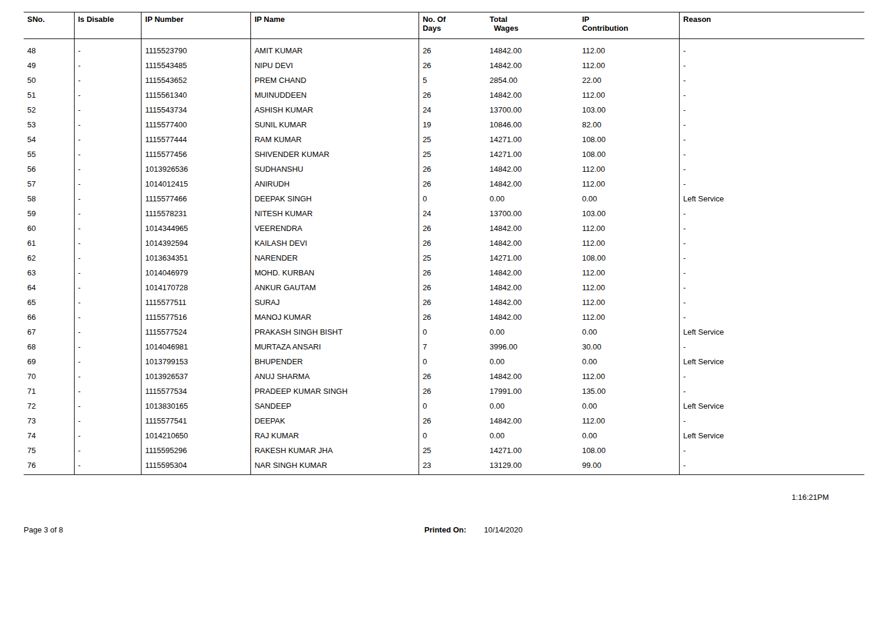| SNo. | Is Disable | IP Number | IP Name | No. Of Days | Total Wages | IP Contribution | Reason |
| --- | --- | --- | --- | --- | --- | --- | --- |
| 48 | - | 1115523790 | AMIT KUMAR | 26 | 14842.00 | 112.00 | - |
| 49 | - | 1115543485 | NIPU DEVI | 26 | 14842.00 | 112.00 | - |
| 50 | - | 1115543652 | PREM CHAND | 5 | 2854.00 | 22.00 | - |
| 51 | - | 1115561340 | MUINUDDEEN | 26 | 14842.00 | 112.00 | - |
| 52 | - | 1115543734 | ASHISH KUMAR | 24 | 13700.00 | 103.00 | - |
| 53 | - | 1115577400 | SUNIL KUMAR | 19 | 10846.00 | 82.00 | - |
| 54 | - | 1115577444 | RAM KUMAR | 25 | 14271.00 | 108.00 | - |
| 55 | - | 1115577456 | SHIVENDER KUMAR | 25 | 14271.00 | 108.00 | - |
| 56 | - | 1013926536 | SUDHANSHU | 26 | 14842.00 | 112.00 | - |
| 57 | - | 1014012415 | ANIRUDH | 26 | 14842.00 | 112.00 | - |
| 58 | - | 1115577466 | DEEPAK SINGH | 0 | 0.00 | 0.00 | Left Service |
| 59 | - | 1115578231 | NITESH KUMAR | 24 | 13700.00 | 103.00 | - |
| 60 | - | 1014344965 | VEERENDRA | 26 | 14842.00 | 112.00 | - |
| 61 | - | 1014392594 | KAILASH DEVI | 26 | 14842.00 | 112.00 | - |
| 62 | - | 1013634351 | NARENDER | 25 | 14271.00 | 108.00 | - |
| 63 | - | 1014046979 | MOHD. KURBAN | 26 | 14842.00 | 112.00 | - |
| 64 | - | 1014170728 | ANKUR GAUTAM | 26 | 14842.00 | 112.00 | - |
| 65 | - | 1115577511 | SURAJ | 26 | 14842.00 | 112.00 | - |
| 66 | - | 1115577516 | MANOJ KUMAR | 26 | 14842.00 | 112.00 | - |
| 67 | - | 1115577524 | PRAKASH SINGH BISHT | 0 | 0.00 | 0.00 | Left Service |
| 68 | - | 1014046981 | MURTAZA ANSARI | 7 | 3996.00 | 30.00 | - |
| 69 | - | 1013799153 | BHUPENDER | 0 | 0.00 | 0.00 | Left Service |
| 70 | - | 1013926537 | ANUJ SHARMA | 26 | 14842.00 | 112.00 | - |
| 71 | - | 1115577534 | PRADEEP KUMAR SINGH | 26 | 17991.00 | 135.00 | - |
| 72 | - | 1013830165 | SANDEEP | 0 | 0.00 | 0.00 | Left Service |
| 73 | - | 1115577541 | DEEPAK | 26 | 14842.00 | 112.00 | - |
| 74 | - | 1014210650 | RAJ KUMAR | 0 | 0.00 | 0.00 | Left Service |
| 75 | - | 1115595296 | RAKESH KUMAR JHA | 25 | 14271.00 | 108.00 | - |
| 76 | - | 1115595304 | NAR SINGH KUMAR | 23 | 13129.00 | 99.00 | - |
1:16:21PM
Page 3 of 8
Printed On: 10/14/2020